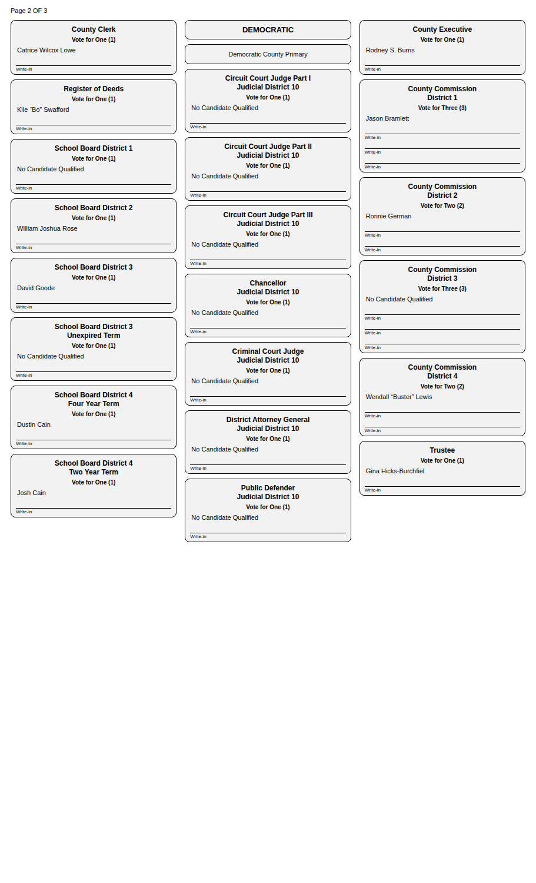Page 2 OF 3
County Clerk
Vote for One (1)
Catrice Wilcox Lowe
Write-in
Register of Deeds
Vote for One (1)
Kile “Bo” Swafford
Write-in
School Board District 1
Vote for One (1)
No Candidate Qualified
Write-in
School Board District 2
Vote for One (1)
William Joshua Rose
Write-in
School Board District 3
Vote for One (1)
David Goode
Write-in
School Board District 3
Unexpired Term
Vote for One (1)
No Candidate Qualified
Write-in
School Board District 4
Four Year Term
Vote for One (1)
Dustin Cain
Write-in
School Board District 4
Two Year Term
Vote for One (1)
Josh Cain
Write-in
DEMOCRATIC
Democratic County Primary
Circuit Court Judge Part I
Judicial District 10
Vote for One (1)
No Candidate Qualified
Write-in
Circuit Court Judge Part II
Judicial District 10
Vote for One (1)
No Candidate Qualified
Write-in
Circuit Court Judge Part III
Judicial District 10
Vote for One (1)
No Candidate Qualified
Write-in
Chancellor
Judicial District 10
Vote for One (1)
No Candidate Qualified
Write-in
Criminal Court Judge
Judicial District 10
Vote for One (1)
No Candidate Qualified
Write-in
District Attorney General
Judicial District 10
Vote for One (1)
No Candidate Qualified
Write-in
Public Defender
Judicial District 10
Vote for One (1)
No Candidate Qualified
Write-in
County Executive
Vote for One (1)
Rodney S. Burris
Write-in
County Commission
District 1
Vote for Three (3)
Jason Bramlett
Write-in
Write-in
Write-in
County Commission
District 2
Vote for Two (2)
Ronnie German
Write-in
Write-in
County Commission
District 3
Vote for Three (3)
No Candidate Qualified
Write-in
Write-in
Write-in
County Commission
District 4
Vote for Two (2)
Wendall “Buster” Lewis
Write-in
Write-in
Trustee
Vote for One (1)
Gina Hicks-Burchfiel
Write-in